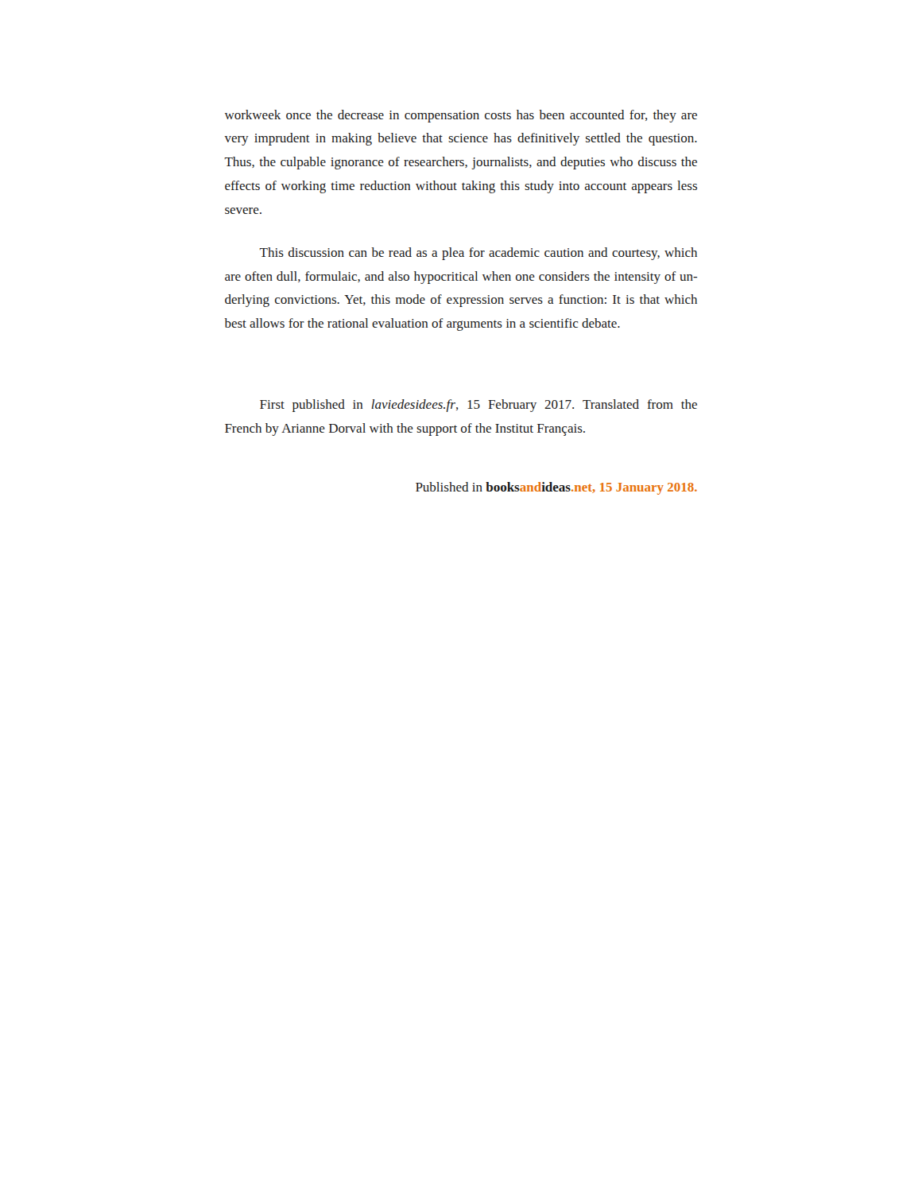workweek once the decrease in compensation costs has been accounted for, they are very imprudent in making believe that science has definitively settled the question. Thus, the culpable ignorance of researchers, journalists, and deputies who discuss the effects of working time reduction without taking this study into account appears less severe.
This discussion can be read as a plea for academic caution and courtesy, which are often dull, formulaic, and also hypocritical when one considers the intensity of underlying convictions. Yet, this mode of expression serves a function: It is that which best allows for the rational evaluation of arguments in a scientific debate.
First published in laviedesidees.fr, 15 February 2017. Translated from the French by Arianne Dorval with the support of the Institut Français.
Published in books and ideas.net, 15 January 2018.